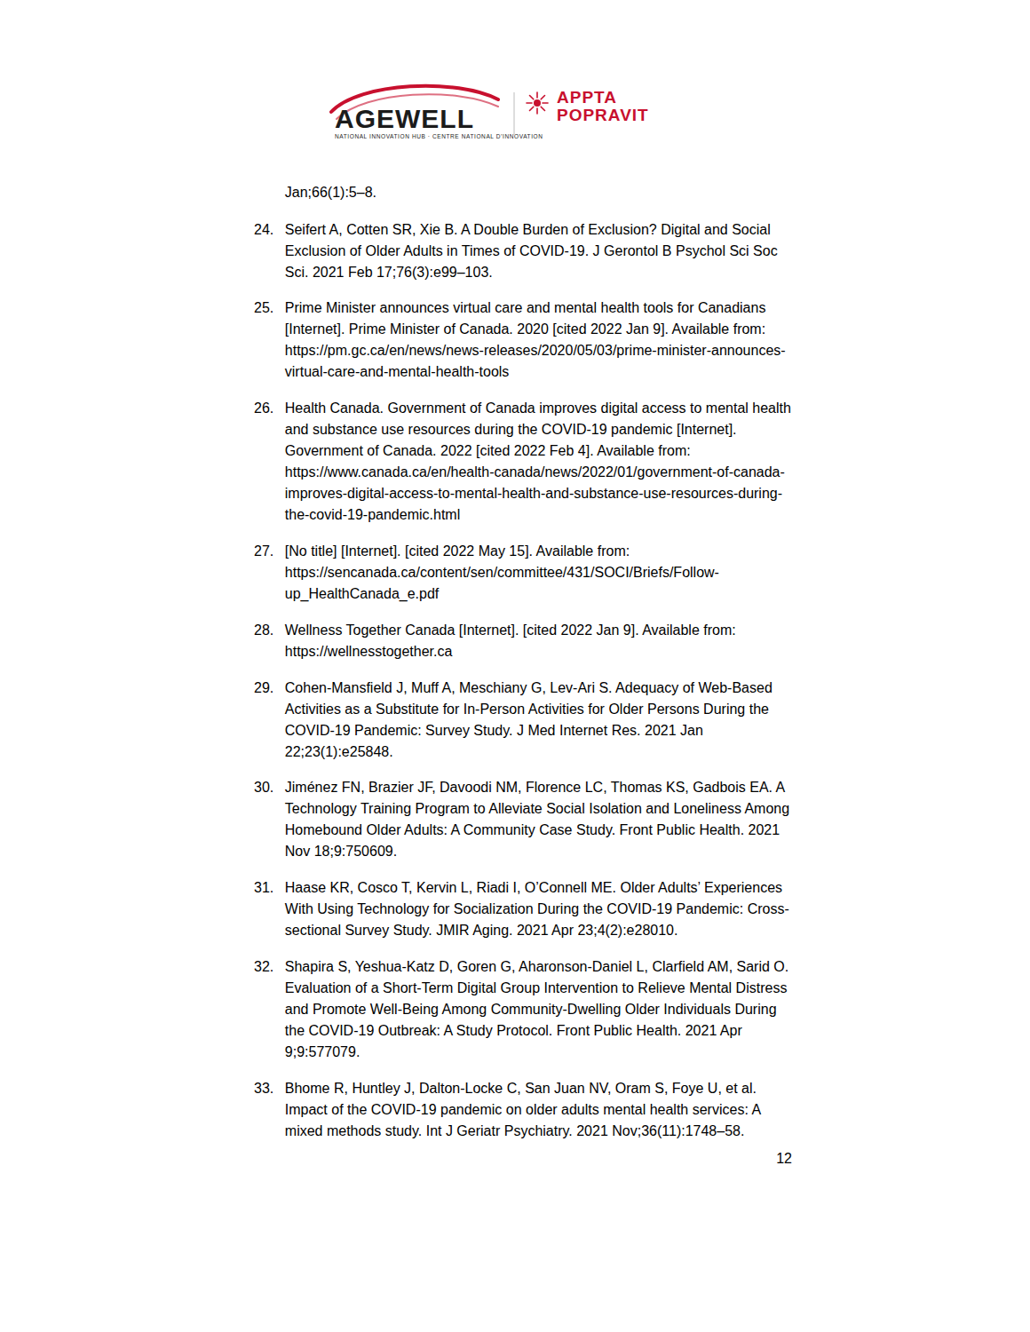AGEWELL NATIONAL INNOVATION HUB · CENTRE NATIONAL D’INNOVATION APPTA POPRAVIT
Jan;66(1):5–8.
24. Seifert A, Cotten SR, Xie B. A Double Burden of Exclusion? Digital and Social Exclusion of Older Adults in Times of COVID-19. J Gerontol B Psychol Sci Soc Sci. 2021 Feb 17;76(3):e99–103.
25. Prime Minister announces virtual care and mental health tools for Canadians [Internet]. Prime Minister of Canada. 2020 [cited 2022 Jan 9]. Available from: https://pm.gc.ca/en/news/news-releases/2020/05/03/prime-minister-announces-virtual-care-and-mental-health-tools
26. Health Canada. Government of Canada improves digital access to mental health and substance use resources during the COVID-19 pandemic [Internet]. Government of Canada. 2022 [cited 2022 Feb 4]. Available from: https://www.canada.ca/en/health-canada/news/2022/01/government-of-canada-improves-digital-access-to-mental-health-and-substance-use-resources-during-the-covid-19-pandemic.html
27.[No title] [Internet]. [cited 2022 May 15]. Available from: https://sencanada.ca/content/sen/committee/431/SOCI/Briefs/Follow-up_HealthCanada_e.pdf
28. Wellness Together Canada [Internet]. [cited 2022 Jan 9]. Available from: https://wellnesstogether.ca
29. Cohen-Mansfield J, Muff A, Meschiany G, Lev-Ari S. Adequacy of Web-Based Activities as a Substitute for In-Person Activities for Older Persons During the COVID-19 Pandemic: Survey Study. J Med Internet Res. 2021 Jan 22;23(1):e25848.
30. Jiménez FN, Brazier JF, Davoodi NM, Florence LC, Thomas KS, Gadbois EA. A Technology Training Program to Alleviate Social Isolation and Loneliness Among Homebound Older Adults: A Community Case Study. Front Public Health. 2021 Nov 18;9:750609.
31. Haase KR, Cosco T, Kervin L, Riadi I, O’Connell ME. Older Adults’ Experiences With Using Technology for Socialization During the COVID-19 Pandemic: Cross-sectional Survey Study. JMIR Aging. 2021 Apr 23;4(2):e28010.
32. Shapira S, Yeshua-Katz D, Goren G, Aharonson-Daniel L, Clarfield AM, Sarid O. Evaluation of a Short-Term Digital Group Intervention to Relieve Mental Distress and Promote Well-Being Among Community-Dwelling Older Individuals During the COVID-19 Outbreak: A Study Protocol. Front Public Health. 2021 Apr 9;9:577079.
33. Bhome R, Huntley J, Dalton-Locke C, San Juan NV, Oram S, Foye U, et al. Impact of the COVID-19 pandemic on older adults mental health services: A mixed methods study. Int J Geriatr Psychiatry. 2021 Nov;36(11):1748–58.
12